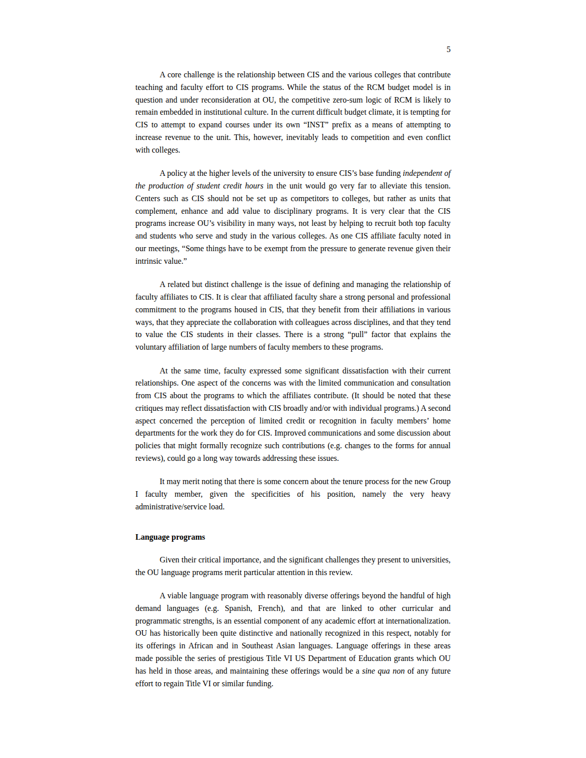5
A core challenge is the relationship between CIS and the various colleges that contribute teaching and faculty effort to CIS programs. While the status of the RCM budget model is in question and under reconsideration at OU, the competitive zero-sum logic of RCM is likely to remain embedded in institutional culture. In the current difficult budget climate, it is tempting for CIS to attempt to expand courses under its own “INST” prefix as a means of attempting to increase revenue to the unit. This, however, inevitably leads to competition and even conflict with colleges.
A policy at the higher levels of the university to ensure CIS’s base funding independent of the production of student credit hours in the unit would go very far to alleviate this tension. Centers such as CIS should not be set up as competitors to colleges, but rather as units that complement, enhance and add value to disciplinary programs. It is very clear that the CIS programs increase OU’s visibility in many ways, not least by helping to recruit both top faculty and students who serve and study in the various colleges. As one CIS affiliate faculty noted in our meetings, “Some things have to be exempt from the pressure to generate revenue given their intrinsic value.”
A related but distinct challenge is the issue of defining and managing the relationship of faculty affiliates to CIS. It is clear that affiliated faculty share a strong personal and professional commitment to the programs housed in CIS, that they benefit from their affiliations in various ways, that they appreciate the collaboration with colleagues across disciplines, and that they tend to value the CIS students in their classes. There is a strong “pull” factor that explains the voluntary affiliation of large numbers of faculty members to these programs.
At the same time, faculty expressed some significant dissatisfaction with their current relationships. One aspect of the concerns was with the limited communication and consultation from CIS about the programs to which the affiliates contribute. (It should be noted that these critiques may reflect dissatisfaction with CIS broadly and/or with individual programs.) A second aspect concerned the perception of limited credit or recognition in faculty members’ home departments for the work they do for CIS. Improved communications and some discussion about policies that might formally recognize such contributions (e.g. changes to the forms for annual reviews), could go a long way towards addressing these issues.
It may merit noting that there is some concern about the tenure process for the new Group I faculty member, given the specificities of his position, namely the very heavy administrative/service load.
Language programs
Given their critical importance, and the significant challenges they present to universities, the OU language programs merit particular attention in this review.
A viable language program with reasonably diverse offerings beyond the handful of high demand languages (e.g. Spanish, French), and that are linked to other curricular and programmatic strengths, is an essential component of any academic effort at internationalization. OU has historically been quite distinctive and nationally recognized in this respect, notably for its offerings in African and in Southeast Asian languages. Language offerings in these areas made possible the series of prestigious Title VI US Department of Education grants which OU has held in those areas, and maintaining these offerings would be a sine qua non of any future effort to regain Title VI or similar funding.